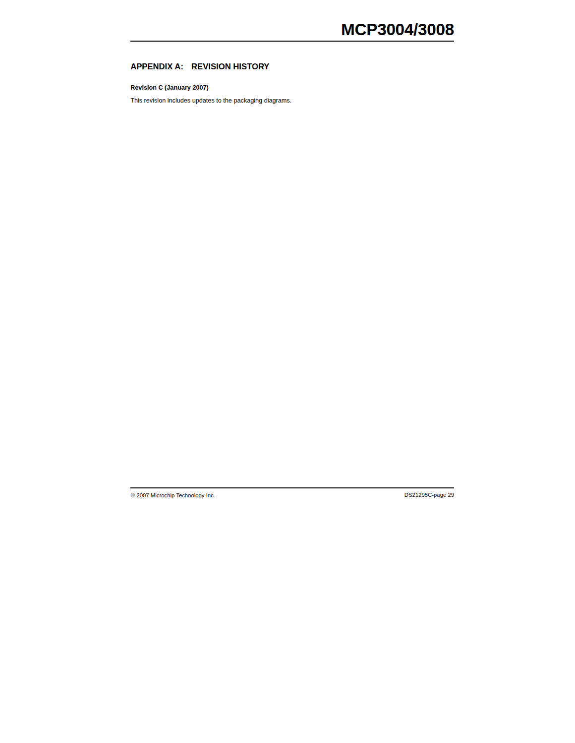MCP3004/3008
APPENDIX A: REVISION HISTORY
Revision C (January 2007)
This revision includes updates to the packaging diagrams.
© 2007 Microchip Technology Inc.
DS21295C-page 29